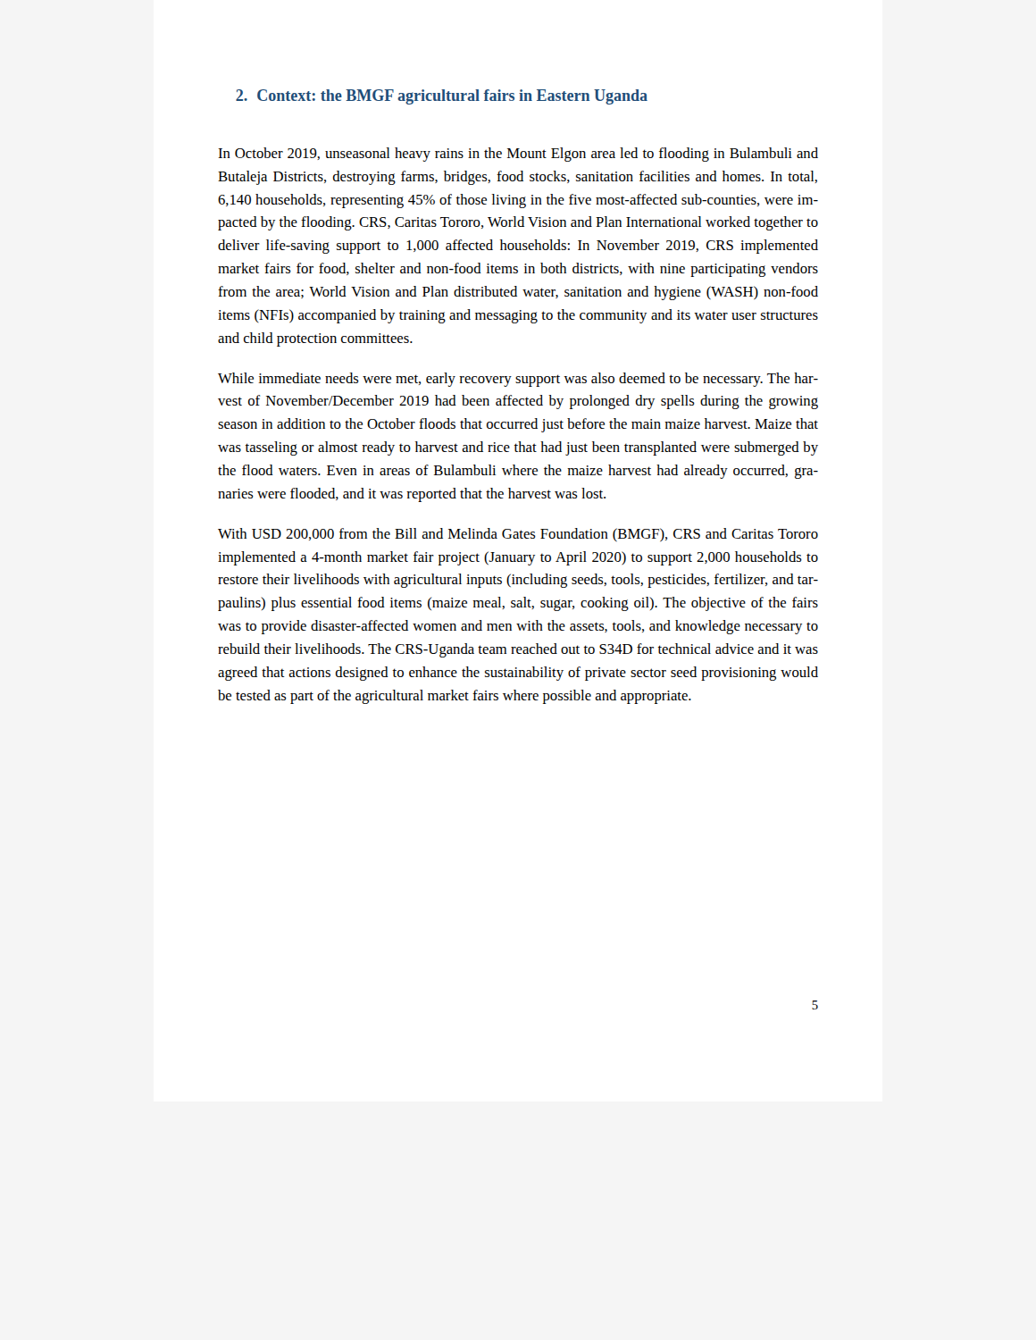2. Context: the BMGF agricultural fairs in Eastern Uganda
In October 2019, unseasonal heavy rains in the Mount Elgon area led to flooding in Bulambuli and Butaleja Districts, destroying farms, bridges, food stocks, sanitation facilities and homes. In total, 6,140 households, representing 45% of those living in the five most-affected sub-counties, were impacted by the flooding. CRS, Caritas Tororo, World Vision and Plan International worked together to deliver life-saving support to 1,000 affected households: In November 2019, CRS implemented market fairs for food, shelter and non-food items in both districts, with nine participating vendors from the area; World Vision and Plan distributed water, sanitation and hygiene (WASH) non-food items (NFIs) accompanied by training and messaging to the community and its water user structures and child protection committees.
While immediate needs were met, early recovery support was also deemed to be necessary. The harvest of November/December 2019 had been affected by prolonged dry spells during the growing season in addition to the October floods that occurred just before the main maize harvest. Maize that was tasseling or almost ready to harvest and rice that had just been transplanted were submerged by the flood waters. Even in areas of Bulambuli where the maize harvest had already occurred, granaries were flooded, and it was reported that the harvest was lost.
With USD 200,000 from the Bill and Melinda Gates Foundation (BMGF), CRS and Caritas Tororo implemented a 4-month market fair project (January to April 2020) to support 2,000 households to restore their livelihoods with agricultural inputs (including seeds, tools, pesticides, fertilizer, and tarpaulins) plus essential food items (maize meal, salt, sugar, cooking oil). The objective of the fairs was to provide disaster-affected women and men with the assets, tools, and knowledge necessary to rebuild their livelihoods. The CRS-Uganda team reached out to S34D for technical advice and it was agreed that actions designed to enhance the sustainability of private sector seed provisioning would be tested as part of the agricultural market fairs where possible and appropriate.
5